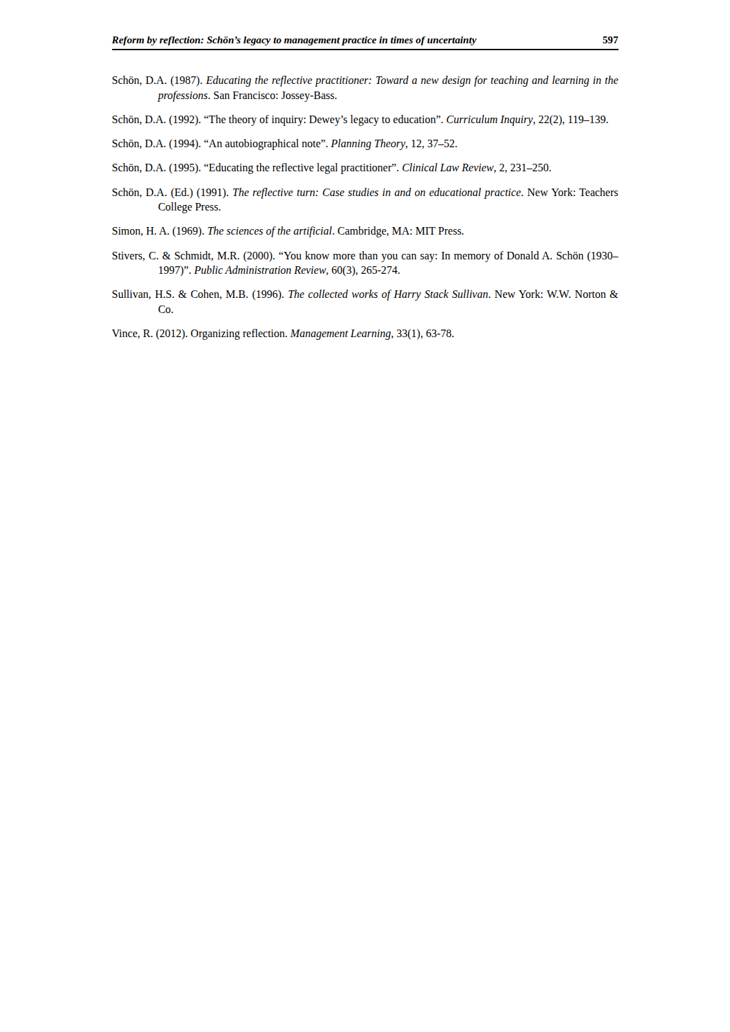Reform by reflection: Schön’s legacy to management practice in times of uncertainty 597
Schön, D.A. (1987). Educating the reflective practitioner: Toward a new design for teaching and learning in the professions. San Francisco: Jossey-Bass.
Schön, D.A. (1992). “The theory of inquiry: Dewey’s legacy to education”. Curriculum Inquiry, 22(2), 119–139.
Schön, D.A. (1994). “An autobiographical note”. Planning Theory, 12, 37–52.
Schön, D.A. (1995). “Educating the reflective legal practitioner”. Clinical Law Review, 2, 231–250.
Schön, D.A. (Ed.) (1991). The reflective turn: Case studies in and on educational practice. New York: Teachers College Press.
Simon, H. A. (1969). The sciences of the artificial. Cambridge, MA: MIT Press.
Stivers, C. & Schmidt, M.R. (2000). “You know more than you can say: In memory of Donald A. Schön (1930–1997)”. Public Administration Review, 60(3), 265-274.
Sullivan, H.S. & Cohen, M.B. (1996). The collected works of Harry Stack Sullivan. New York: W.W. Norton & Co.
Vince, R. (2012). Organizing reflection. Management Learning, 33(1), 63-78.